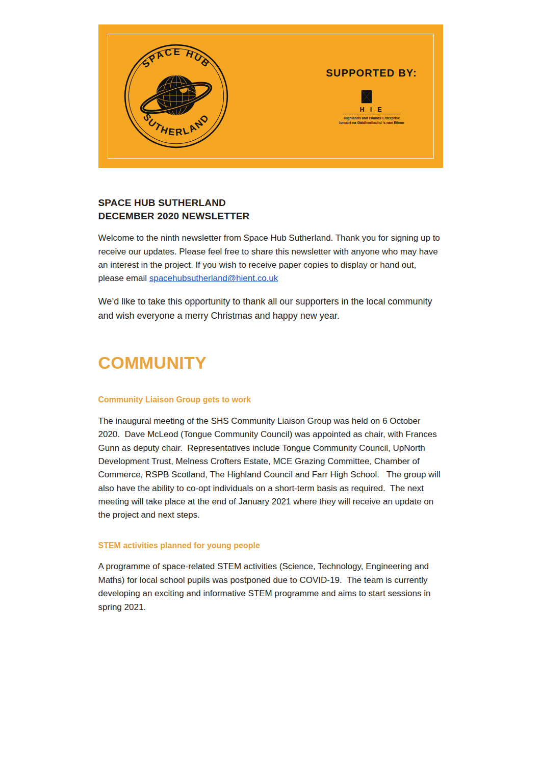SPACE HUB SUTHERLAND
SUPPORTED BY:
H I E Highlands and Islands Enterprise Iomairt na Gàidhealtachd ’s nan Eilean
SPACE HUB SUTHERLAND
DECEMBER 2020 NEWSLETTER
Welcome to the ninth newsletter from Space Hub Sutherland. Thank you for signing up to receive our updates. Please feel free to share this newsletter with anyone who may have an interest in the project. If you wish to receive paper copies to display or hand out, please email spacehubsutherland@hient.co.uk
We’d like to take this opportunity to thank all our supporters in the local community and wish everyone a merry Christmas and happy new year.
COMMUNITY
Community Liaison Group gets to work
The inaugural meeting of the SHS Community Liaison Group was held on 6 October 2020. Dave McLeod (Tongue Community Council) was appointed as chair, with Frances Gunn as deputy chair. Representatives include Tongue Community Council, UpNorth Development Trust, Melness Crofters Estate, MCE Grazing Committee, Chamber of Commerce, RSPB Scotland, The Highland Council and Farr High School. The group will also have the ability to co-opt individuals on a short-term basis as required. The next meeting will take place at the end of January 2021 where they will receive an update on the project and next steps.
STEM activities planned for young people
A programme of space-related STEM activities (Science, Technology, Engineering and Maths) for local school pupils was postponed due to COVID-19. The team is currently developing an exciting and informative STEM programme and aims to start sessions in spring 2021.